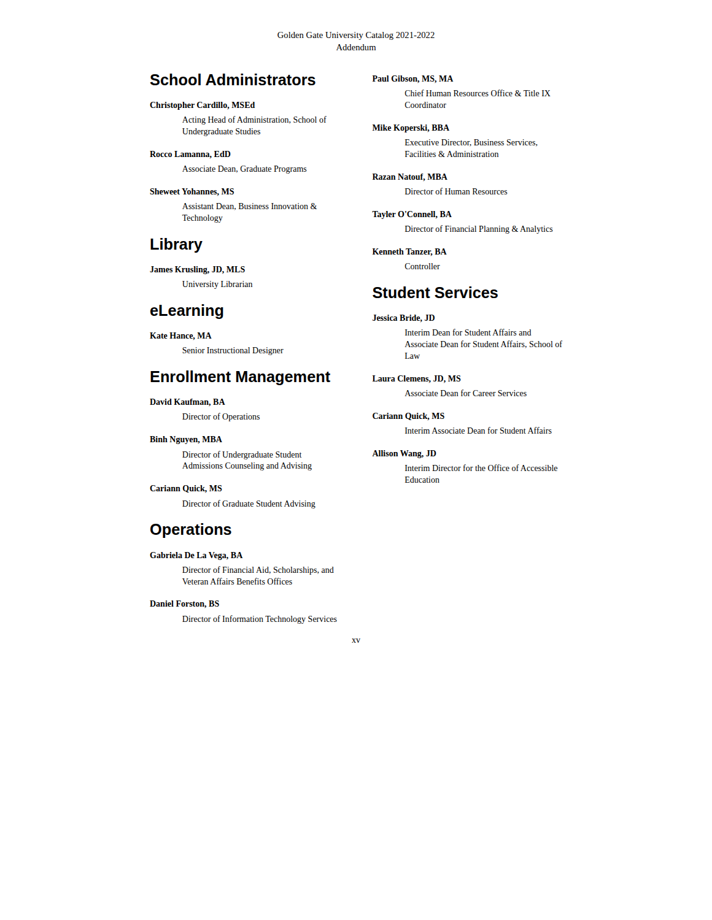Golden Gate University Catalog 2021-2022
Addendum
School Administrators
Christopher Cardillo, MSEd
Acting Head of Administration, School of Undergraduate Studies
Rocco Lamanna, EdD
Associate Dean, Graduate Programs
Sheweet Yohannes, MS
Assistant Dean, Business Innovation & Technology
Library
James Krusling, JD, MLS
University Librarian
eLearning
Kate Hance, MA
Senior Instructional Designer
Enrollment Management
David Kaufman, BA
Director of Operations
Binh Nguyen, MBA
Director of Undergraduate Student Admissions Counseling and Advising
Cariann Quick, MS
Director of Graduate Student Advising
Operations
Gabriela De La Vega, BA
Director of Financial Aid, Scholarships, and Veteran Affairs Benefits Offices
Daniel Forston, BS
Director of Information Technology Services
Paul Gibson, MS, MA
Chief Human Resources Office & Title IX Coordinator
Mike Koperski, BBA
Executive Director, Business Services, Facilities & Administration
Razan Natouf, MBA
Director of Human Resources
Tayler O'Connell, BA
Director of Financial Planning & Analytics
Kenneth Tanzer, BA
Controller
Student Services
Jessica Bride, JD
Interim Dean for Student Affairs and Associate Dean for Student Affairs, School of Law
Laura Clemens, JD, MS
Associate Dean for Career Services
Cariann Quick, MS
Interim Associate Dean for Student Affairs
Allison Wang, JD
Interim Director for the Office of Accessible Education
xv